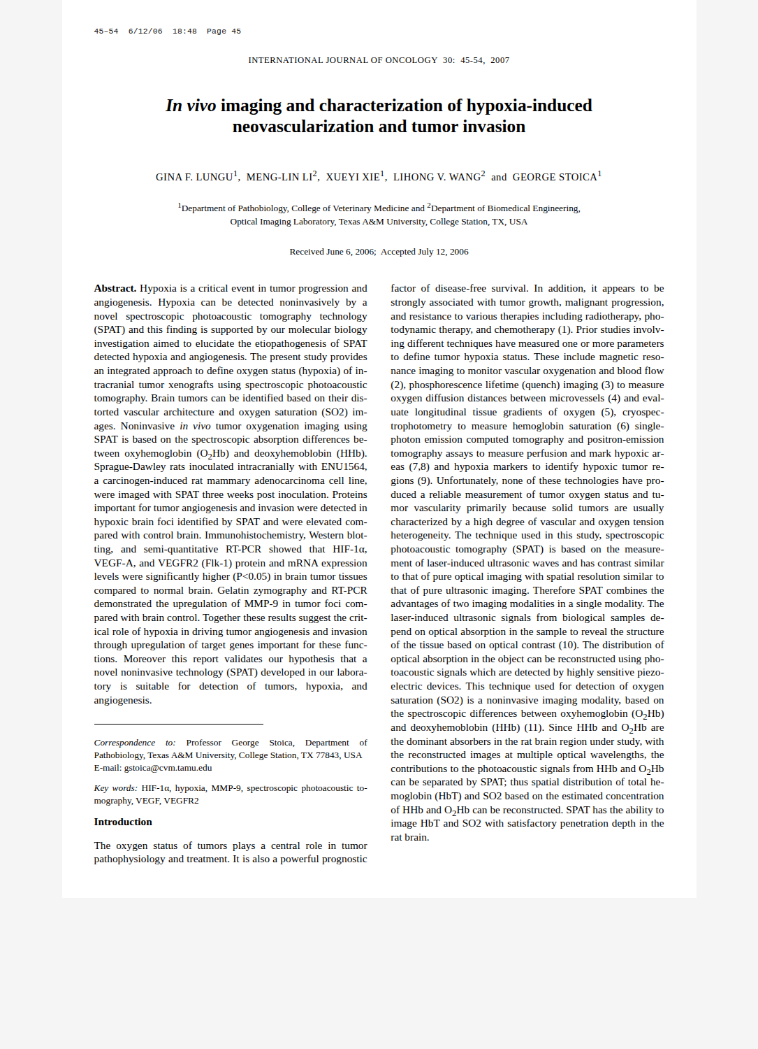45–54 6/12/06 18:48 Page 45
INTERNATIONAL JOURNAL OF ONCOLOGY 30: 45-54, 2007
In vivo imaging and characterization of hypoxia-induced
neovascularization and tumor invasion
GINA F. LUNGU1, MENG-LIN LI2, XUEYI XIE1, LIHONG V. WANG2 and GEORGE STOICA1
1Department of Pathobiology, College of Veterinary Medicine and 2Department of Biomedical Engineering,
Optical Imaging Laboratory, Texas A&M University, College Station, TX, USA
Received June 6, 2006; Accepted July 12, 2006
Abstract. Hypoxia is a critical event in tumor progression and angiogenesis. Hypoxia can be detected noninvasively by a novel spectroscopic photoacoustic tomography technology (SPAT) and this finding is supported by our molecular biology investigation aimed to elucidate the etiopathogenesis of SPAT detected hypoxia and angiogenesis. The present study provides an integrated approach to define oxygen status (hypoxia) of intracranial tumor xenografts using spectroscopic photoacoustic tomography. Brain tumors can be identified based on their distorted vascular architecture and oxygen saturation (SO2) images. Noninvasive in vivo tumor oxygenation imaging using SPAT is based on the spectroscopic absorption differences between oxyhemoglobin (O2Hb) and deoxyhemoblobin (HHb). Sprague-Dawley rats inoculated intracranially with ENU1564, a carcinogen-induced rat mammary adenocarcinoma cell line, were imaged with SPAT three weeks post inoculation. Proteins important for tumor angiogenesis and invasion were detected in hypoxic brain foci identified by SPAT and were elevated compared with control brain. Immunohistochemistry, Western blotting, and semi-quantitative RT-PCR showed that HIF-1α, VEGF-A, and VEGFR2 (Flk-1) protein and mRNA expression levels were significantly higher (P<0.05) in brain tumor tissues compared to normal brain. Gelatin zymography and RT-PCR demonstrated the upregulation of MMP-9 in tumor foci compared with brain control. Together these results suggest the critical role of hypoxia in driving tumor angiogenesis and invasion through upregulation of target genes important for these functions. Moreover this report validates our hypothesis that a novel noninvasive technology (SPAT) developed in our laboratory is suitable for detection of tumors, hypoxia, and angiogenesis.
Correspondence to: Professor George Stoica, Department of Pathobiology, Texas A&M University, College Station, TX 77843, USA
E-mail: gstoica@cvm.tamu.edu
Key words: HIF-1α, hypoxia, MMP-9, spectroscopic photoacoustic tomography, VEGF, VEGFR2
Introduction
The oxygen status of tumors plays a central role in tumor pathophysiology and treatment. It is also a powerful prognostic factor of disease-free survival. In addition, it appears to be strongly associated with tumor growth, malignant progression, and resistance to various therapies including radiotherapy, photodynamic therapy, and chemotherapy (1). Prior studies involving different techniques have measured one or more parameters to define tumor hypoxia status. These include magnetic resonance imaging to monitor vascular oxygenation and blood flow (2), phosphorescence lifetime (quench) imaging (3) to measure oxygen diffusion distances between microvessels (4) and evaluate longitudinal tissue gradients of oxygen (5), cryospectrophotometry to measure hemoglobin saturation (6) single-photon emission computed tomography and positron-emission tomography assays to measure perfusion and mark hypoxic areas (7,8) and hypoxia markers to identify hypoxic tumor regions (9). Unfortunately, none of these technologies have produced a reliable measurement of tumor oxygen status and tumor vascularity primarily because solid tumors are usually characterized by a high degree of vascular and oxygen tension heterogeneity. The technique used in this study, spectroscopic photoacoustic tomography (SPAT) is based on the measurement of laser-induced ultrasonic waves and has contrast similar to that of pure optical imaging with spatial resolution similar to that of pure ultrasonic imaging. Therefore SPAT combines the advantages of two imaging modalities in a single modality. The laser-induced ultrasonic signals from biological samples depend on optical absorption in the sample to reveal the structure of the tissue based on optical contrast (10). The distribution of optical absorption in the object can be reconstructed using photoacoustic signals which are detected by highly sensitive piezoelectric devices. This technique used for detection of oxygen saturation (SO2) is a noninvasive imaging modality, based on the spectroscopic differences between oxyhemoglobin (O2Hb) and deoxyhemoblobin (HHb) (11). Since HHb and O2Hb are the dominant absorbers in the rat brain region under study, with the reconstructed images at multiple optical wavelengths, the contributions to the photoacoustic signals from HHb and O2Hb can be separated by SPAT; thus spatial distribution of total hemoglobin (HbT) and SO2 based on the estimated concentration of HHb and O2Hb can be reconstructed. SPAT has the ability to image HbT and SO2 with satisfactory penetration depth in the rat brain.